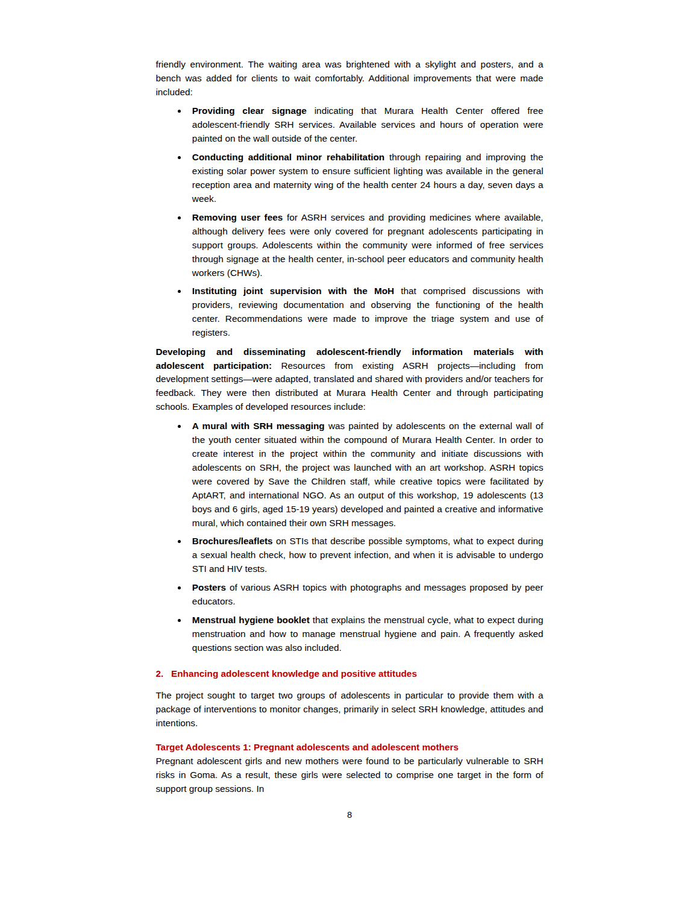friendly environment. The waiting area was brightened with a skylight and posters, and a bench was added for clients to wait comfortably. Additional improvements that were made included:
Providing clear signage indicating that Murara Health Center offered free adolescent-friendly SRH services. Available services and hours of operation were painted on the wall outside of the center.
Conducting additional minor rehabilitation through repairing and improving the existing solar power system to ensure sufficient lighting was available in the general reception area and maternity wing of the health center 24 hours a day, seven days a week.
Removing user fees for ASRH services and providing medicines where available, although delivery fees were only covered for pregnant adolescents participating in support groups. Adolescents within the community were informed of free services through signage at the health center, in-school peer educators and community health workers (CHWs).
Instituting joint supervision with the MoH that comprised discussions with providers, reviewing documentation and observing the functioning of the health center. Recommendations were made to improve the triage system and use of registers.
Developing and disseminating adolescent-friendly information materials with adolescent participation: Resources from existing ASRH projects—including from development settings—were adapted, translated and shared with providers and/or teachers for feedback. They were then distributed at Murara Health Center and through participating schools. Examples of developed resources include:
A mural with SRH messaging was painted by adolescents on the external wall of the youth center situated within the compound of Murara Health Center. In order to create interest in the project within the community and initiate discussions with adolescents on SRH, the project was launched with an art workshop. ASRH topics were covered by Save the Children staff, while creative topics were facilitated by AptART, and international NGO. As an output of this workshop, 19 adolescents (13 boys and 6 girls, aged 15-19 years) developed and painted a creative and informative mural, which contained their own SRH messages.
Brochures/leaflets on STIs that describe possible symptoms, what to expect during a sexual health check, how to prevent infection, and when it is advisable to undergo STI and HIV tests.
Posters of various ASRH topics with photographs and messages proposed by peer educators.
Menstrual hygiene booklet that explains the menstrual cycle, what to expect during menstruation and how to manage menstrual hygiene and pain. A frequently asked questions section was also included.
2. Enhancing adolescent knowledge and positive attitudes
The project sought to target two groups of adolescents in particular to provide them with a package of interventions to monitor changes, primarily in select SRH knowledge, attitudes and intentions.
Target Adolescents 1: Pregnant adolescents and adolescent mothers
Pregnant adolescent girls and new mothers were found to be particularly vulnerable to SRH risks in Goma. As a result, these girls were selected to comprise one target in the form of support group sessions. In
8